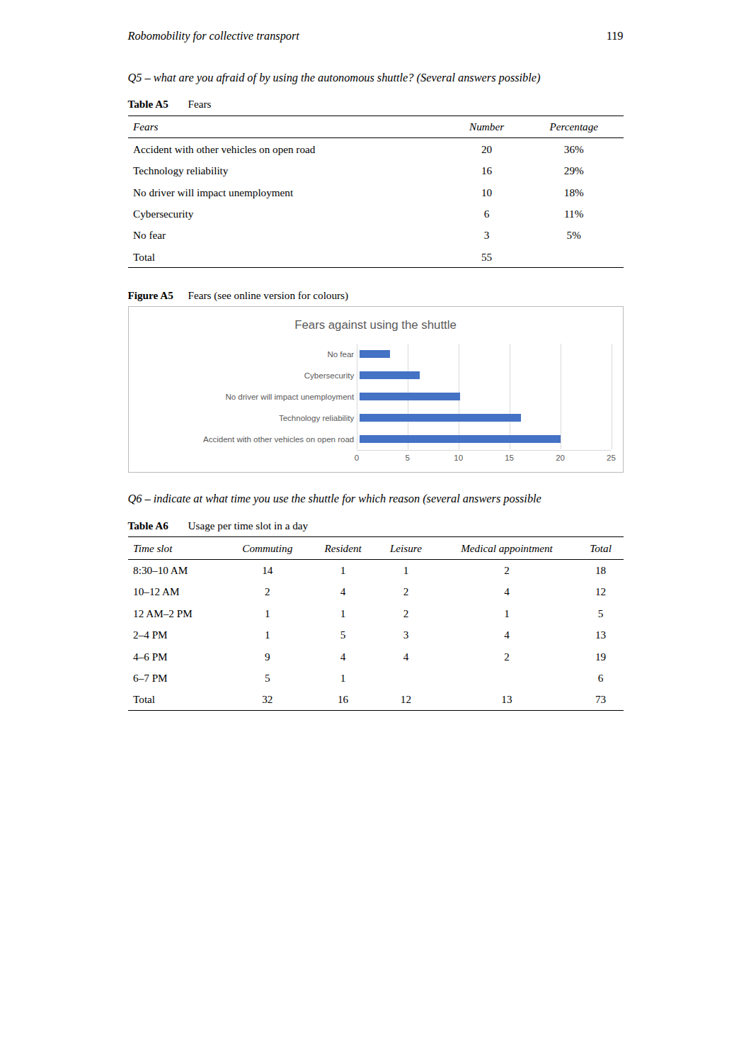Robomobility for collective transport 119
Q5 – what are you afraid of by using the autonomous shuttle? (Several answers possible)
Table A5 Fears
| Fears | Number | Percentage |
| --- | --- | --- |
| Accident with other vehicles on open road | 20 | 36% |
| Technology reliability | 16 | 29% |
| No driver will impact unemployment | 10 | 18% |
| Cybersecurity | 6 | 11% |
| No fear | 3 | 5% |
| Total | 55 | |
Figure A5 Fears (see online version for colours)
Fears against using the shuttle
No fear
Cybersecurity
No driver will impact unemployment
Technology reliability
Accident with other vehicles on open road
0 5 10 15 20 25
Q6 – indicate at what time you use the shuttle for which reason (several answers possible
Table A6 Usage per time slot in a day
| Time slot | Commuting | Resident | Leisure | Medical appointment | Total |
| --- | --- | --- | --- | --- | --- |
| 8:30–10 AM | 14 | 1 | 1 | 2 | 18 |
| 10–12 AM | 2 | 4 | 2 | 4 | 12 |
| 12 AM–2 PM | 1 | 1 | 2 | 1 | 5 |
| 2–4 PM | 1 | 5 | 3 | 4 | 13 |
| 4–6 PM | 9 | 4 | 4 | 2 | 19 |
| 6–7 PM | 5 | 1 | | | 6 |
| Total | 32 | 16 | 12 | 13 | 73 |